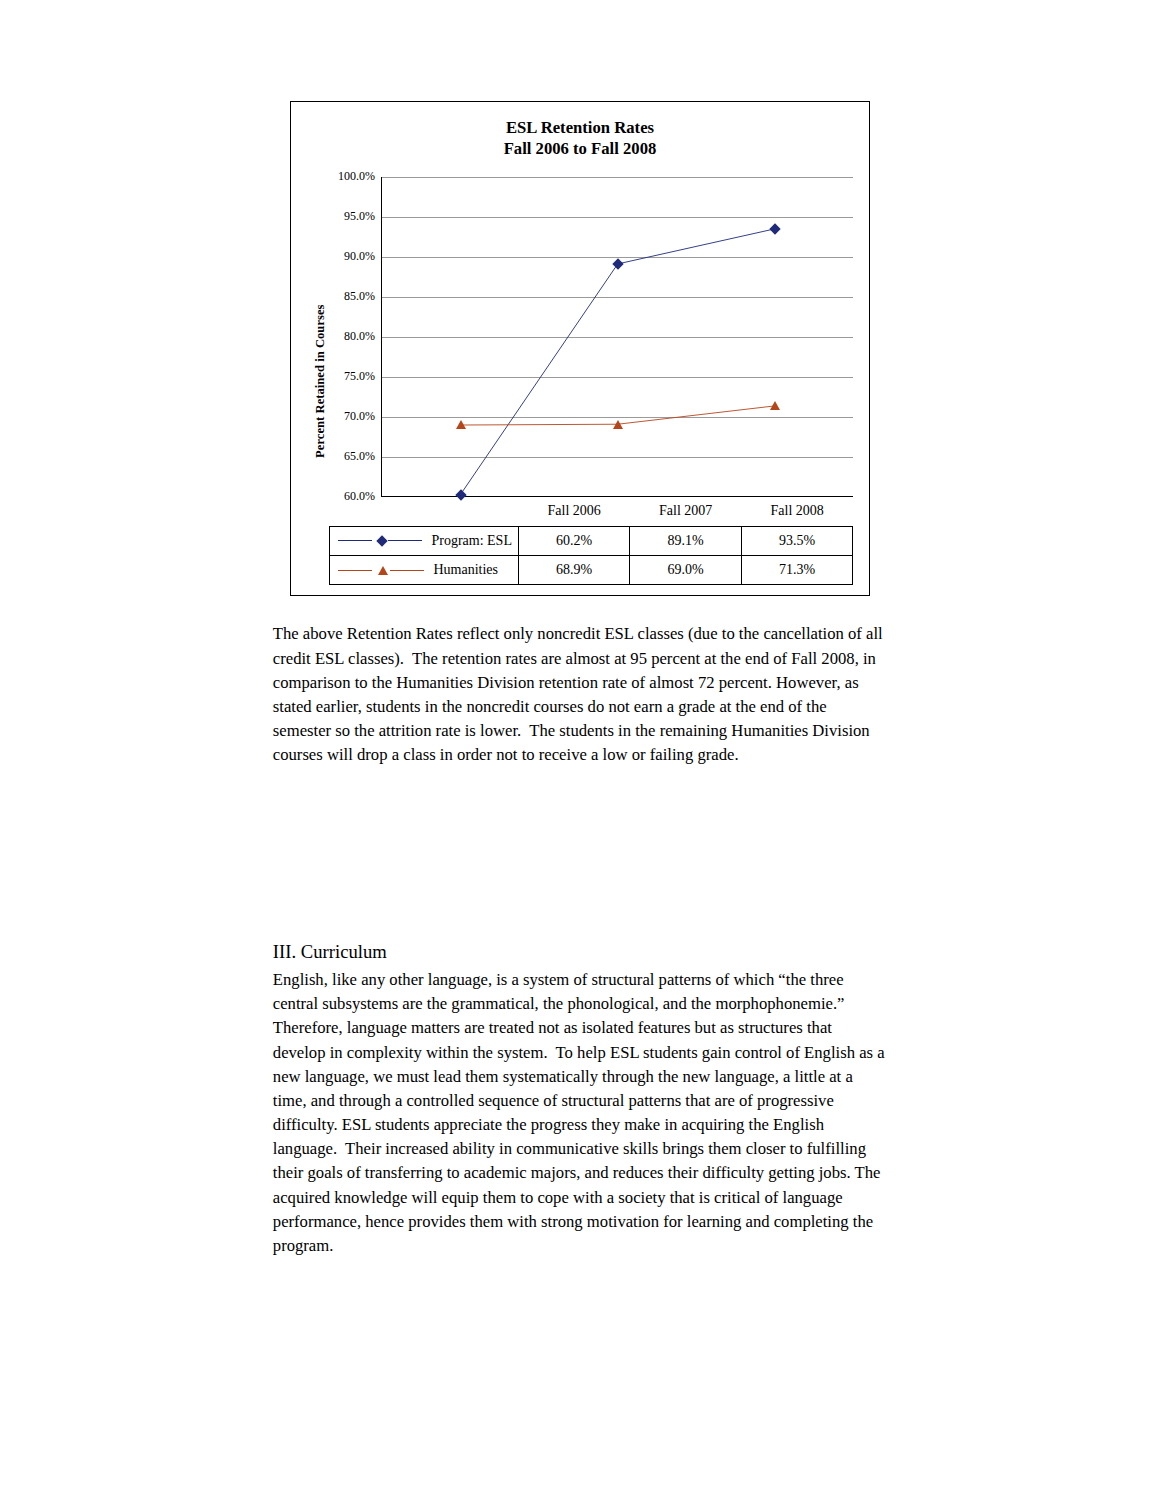ESL Retention Rates
Fall 2006 to Fall 2008
Percent Retained in Courses
100.0% 95.0% 90.0% 85.0% 80.0% 75.0% 70.0% 65.0% 60.0%
| | Fall 2006 | Fall 2007 | Fall 2008 |
| Program: ESL | 60.2% | 89.1% | 93.5% |
| Humanities | 68.9% | 69.0% | 71.3% |
The above Retention Rates reflect only noncredit ESL classes (due to the cancellation of all credit ESL classes). The retention rates are almost at 95 percent at the end of Fall 2008, in comparison to the Humanities Division retention rate of almost 72 percent. However, as stated earlier, students in the noncredit courses do not earn a grade at the end of the semester so the attrition rate is lower. The students in the remaining Humanities Division courses will drop a class in order not to receive a low or failing grade.
III. Curriculum
English, like any other language, is a system of structural patterns of which “the three central subsystems are the grammatical, the phonological, and the morphophonemie.” Therefore, language matters are treated not as isolated features but as structures that develop in complexity within the system. To help ESL students gain control of English as a new language, we must lead them systematically through the new language, a little at a time, and through a controlled sequence of structural patterns that are of progressive difficulty. ESL students appreciate the progress they make in acquiring the English language. Their increased ability in communicative skills brings them closer to fulfilling their goals of transferring to academic majors, and reduces their difficulty getting jobs. The acquired knowledge will equip them to cope with a society that is critical of language performance, hence provides them with strong motivation for learning and completing the program.